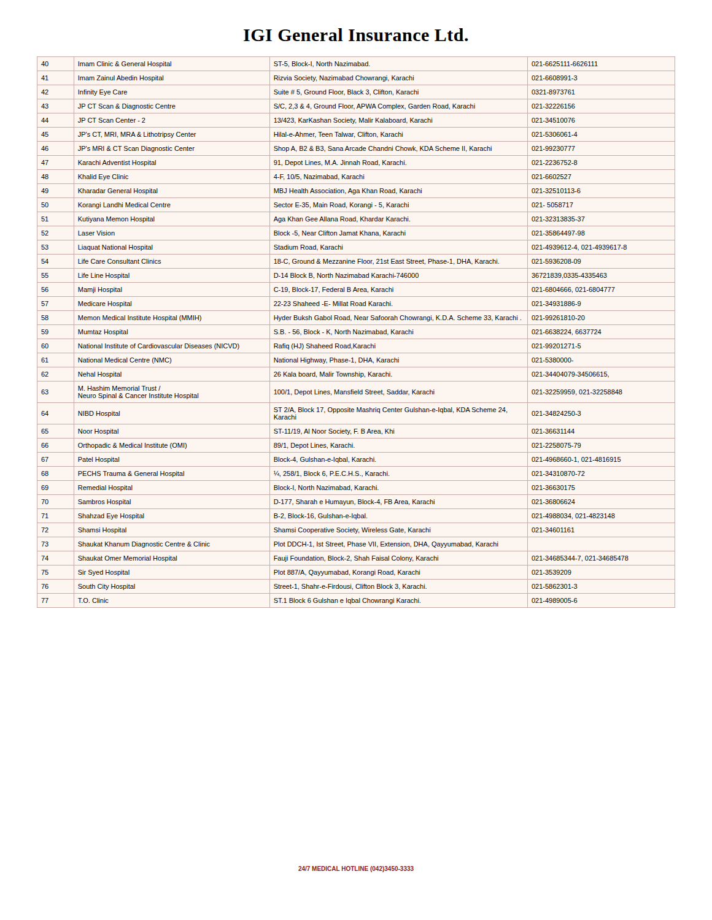IGI General Insurance Ltd.
| 40 | Imam Clinic & General Hospital | ST-5, Block-I, North Nazimabad. | 021-6625111-6626111 |
| 41 | Imam Zainul Abedin Hospital | Rizvia Society, Nazimabad Chowrangi, Karachi | 021-6608991-3 |
| 42 | Infinity Eye Care | Suite # 5, Ground Floor, Black 3, Clifton, Karachi | 0321-8973761 |
| 43 | JP CT Scan & Diagnostic Centre | S/C, 2,3 & 4, Ground Floor, APWA Complex, Garden Road, Karachi | 021-32226156 |
| 44 | JP CT Scan Center - 2 | 13/423, KarKashan Society, Malir Kalaboard, Karachi | 021-34510076 |
| 45 | JP's CT, MRI, MRA & Lithotripsy Center | Hilal-e-Ahmer, Teen Talwar, Clifton, Karachi | 021-5306061-4 |
| 46 | JP's MRI & CT Scan Diagnostic Center | Shop A, B2 & B3, Sana Arcade Chandni Chowk, KDA Scheme II, Karachi | 021-99230777 |
| 47 | Karachi Adventist Hospital | 91, Depot Lines, M.A. Jinnah Road, Karachi. | 021-2236752-8 |
| 48 | Khalid Eye Clinic | 4-F, 10/5, Nazimabad, Karachi | 021-6602527 |
| 49 | Kharadar General Hospital | MBJ Health Association, Aga Khan Road, Karachi | 021-32510113-6 |
| 50 | Korangi Landhi Medical Centre | Sector E-35, Main Road, Korangi - 5, Karachi | 021- 5058717 |
| 51 | Kutiyana Memon Hospital | Aga Khan Gee Allana Road, Khardar Karachi. | 021-32313835-37 |
| 52 | Laser Vision | Block -5, Near Clifton Jamat Khana, Karachi | 021-35864497-98 |
| 53 | Liaquat National Hospital | Stadium Road, Karachi | 021-4939612-4, 021-4939617-8 |
| 54 | Life Care Consultant Clinics | 18-C, Ground & Mezzanine Floor, 21st East Street, Phase-1, DHA, Karachi. | 021-5936208-09 |
| 55 | Life Line Hospital | D-14 Block B, North Nazimabad Karachi-746000 | 36721839,0335-4335463 |
| 56 | Mamji Hospital | C-19, Block-17, Federal B Area, Karachi | 021-6804666, 021-6804777 |
| 57 | Medicare Hospital | 22-23 Shaheed -E- Millat Road Karachi. | 021-34931886-9 |
| 58 | Memon Medical Institute Hospital (MMIH) | Hyder Buksh Gabol Road, Near Safoorah Chowrangi, K.D.A. Scheme 33, Karachi . | 021-99261810-20 |
| 59 | Mumtaz Hospital | S.B. - 56, Block - K, North Nazimabad, Karachi | 021-6638224, 6637724 |
| 60 | National Institute of Cardiovascular Diseases (NICVD) | Rafiq (HJ) Shaheed Road,Karachi | 021-99201271-5 |
| 61 | National Medical Centre (NMC) | National Highway, Phase-1, DHA, Karachi | 021-5380000- |
| 62 | Nehal Hospital | 26 Kala board, Malir Township, Karachi. | 021-34404079-34506615, |
| 63 | M. Hashim Memorial Trust / Neuro Spinal & Cancer Institute Hospital | 100/1, Depot Lines, Mansfield Street, Saddar, Karachi | 021-32259959, 021-32258848 |
| 64 | NIBD Hospital | ST 2/A, Block 17, Opposite Mashriq Center Gulshan-e-Iqbal, KDA Scheme 24, Karachi | 021-34824250-3 |
| 65 | Noor Hospital | ST-11/19, Al Noor Society, F. B Area, Khi | 021-36631144 |
| 66 | Orthopadic & Medical Institute (OMI) | 89/1, Depot Lines, Karachi. | 021-2258075-79 |
| 67 | Patel Hospital | Block-4, Gulshan-e-Iqbal, Karachi. | 021-4968660-1, 021-4816915 |
| 68 | PECHS Trauma & General Hospital | ¼, 258/1, Block 6, P.E.C.H.S., Karachi. | 021-34310870-72 |
| 69 | Remedial Hospital | Block-I, North Nazimabad, Karachi. | 021-36630175 |
| 70 | Sambros Hospital | D-177, Sharah e Humayun, Block-4, FB Area, Karachi | 021-36806624 |
| 71 | Shahzad Eye Hospital | B-2, Block-16, Gulshan-e-Iqbal. | 021-4988034, 021-4823148 |
| 72 | Shamsi Hospital | Shamsi Cooperative Society, Wireless Gate, Karachi | 021-34601161 |
| 73 | Shaukat Khanum Diagnostic Centre & Clinic | Plot DDCH-1, Ist Street, Phase VII, Extension, DHA, Qayyumabad, Karachi | |
| 74 | Shaukat Omer Memorial Hospital | Fauji Foundation, Block-2, Shah Faisal Colony, Karachi | 021-34685344-7, 021-34685478 |
| 75 | Sir Syed Hospital | Plot 887/A, Qayyumabad, Korangi Road, Karachi | 021-3539209 |
| 76 | South City Hospital | Street-1, Shahr-e-Firdousi, Clifton Block 3, Karachi. | 021-5862301-3 |
| 77 | T.O. Clinic | ST.1 Block 6 Gulshan e Iqbal Chowrangi Karachi. | 021-4989005-6 |
24/7 MEDICAL HOTLINE (042)3450-3333